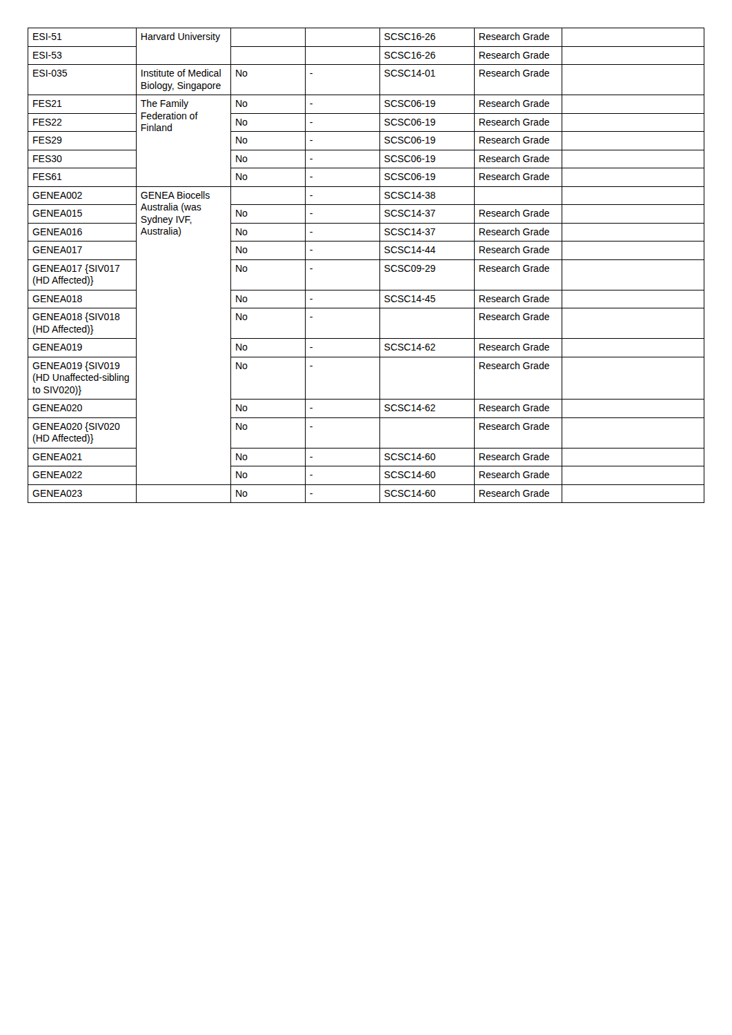| ESI-51 | Harvard University | | | SCSC16-26 | Research Grade | |
| ESI-53 | | | SCSC16-26 | Research Grade | |
| ESI-035 | Institute of Medical Biology, Singapore | No | - | SCSC14-01 | Research Grade | |
| FES21 | The Family Federation of Finland | No | - | SCSC06-19 | Research Grade | |
| FES22 | No | - | SCSC06-19 | Research Grade | |
| FES29 | No | - | SCSC06-19 | Research Grade | |
| FES30 | No | - | SCSC06-19 | Research Grade | |
| FES61 | No | - | SCSC06-19 | Research Grade | |
| GENEA002 | GENEA Biocells Australia (was Sydney IVF, Australia) | | - | SCSC14-38 | | |
| GENEA015 | No | - | SCSC14-37 | Research Grade | |
| GENEA016 | No | - | SCSC14-37 | Research Grade | |
| GENEA017 | No | - | SCSC14-44 | Research Grade | |
| GENEA017 {SIV017 (HD Affected)} | No | - | SCSC09-29 | Research Grade | |
| GENEA018 | No | - | SCSC14-45 | Research Grade | |
| GENEA018 {SIV018 (HD Affected)} | No | - | | Research Grade | |
| GENEA019 | No | - | SCSC14-62 | Research Grade | |
| GENEA019 {SIV019 (HD Unaffected-sibling to SIV020)} | No | - | | Research Grade | |
| GENEA020 | No | - | SCSC14-62 | Research Grade | |
| GENEA020 {SIV020 (HD Affected)} | No | - | | Research Grade | |
| GENEA021 | No | - | SCSC14-60 | Research Grade | |
| GENEA022 | No | - | SCSC14-60 | Research Grade | |
| GENEA023 | | No | - | SCSC14-60 | Research Grade | |